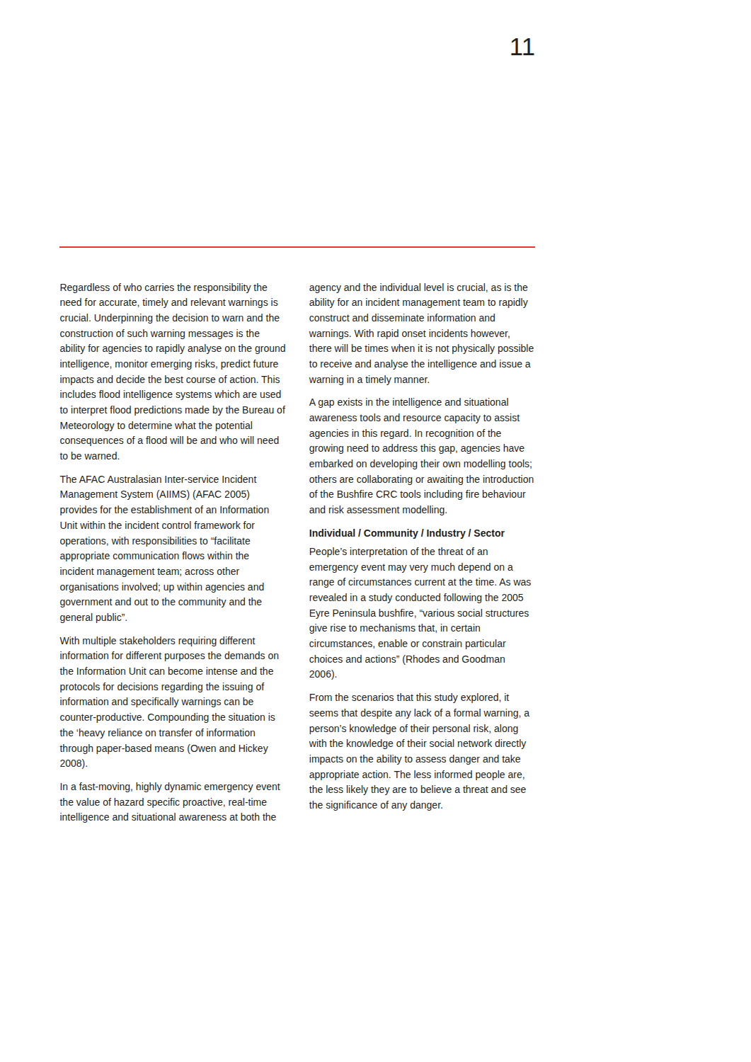11
Regardless of who carries the responsibility the need for accurate, timely and relevant warnings is crucial. Underpinning the decision to warn and the construction of such warning messages is the ability for agencies to rapidly analyse on the ground intelligence, monitor emerging risks, predict future impacts and decide the best course of action. This includes flood intelligence systems which are used to interpret flood predictions made by the Bureau of Meteorology to determine what the potential consequences of a flood will be and who will need to be warned.
The AFAC Australasian Inter-service Incident Management System (AIIMS) (AFAC 2005) provides for the establishment of an Information Unit within the incident control framework for operations, with responsibilities to “facilitate appropriate communication flows within the incident management team; across other organisations involved; up within agencies and government and out to the community and the general public”.
With multiple stakeholders requiring different information for different purposes the demands on the Information Unit can become intense and the protocols for decisions regarding the issuing of information and specifically warnings can be counter-productive. Compounding the situation is the ‘heavy reliance on transfer of information through paper-based means (Owen and Hickey 2008).
In a fast-moving, highly dynamic emergency event the value of hazard specific proactive, real-time intelligence and situational awareness at both the agency and the individual level is crucial, as is the ability for an incident management team to rapidly construct and disseminate information and warnings. With rapid onset incidents however, there will be times when it is not physically possible to receive and analyse the intelligence and issue a warning in a timely manner.
A gap exists in the intelligence and situational awareness tools and resource capacity to assist agencies in this regard. In recognition of the growing need to address this gap, agencies have embarked on developing their own modelling tools; others are collaborating or awaiting the introduction of the Bushfire CRC tools including fire behaviour and risk assessment modelling.
Individual / Community / Industry / Sector
People’s interpretation of the threat of an emergency event may very much depend on a range of circumstances current at the time. As was revealed in a study conducted following the 2005 Eyre Peninsula bushfire, “various social structures give rise to mechanisms that, in certain circumstances, enable or constrain particular choices and actions” (Rhodes and Goodman 2006).
From the scenarios that this study explored, it seems that despite any lack of a formal warning, a person’s knowledge of their personal risk, along with the knowledge of their social network directly impacts on the ability to assess danger and take appropriate action. The less informed people are, the less likely they are to believe a threat and see the significance of any danger.